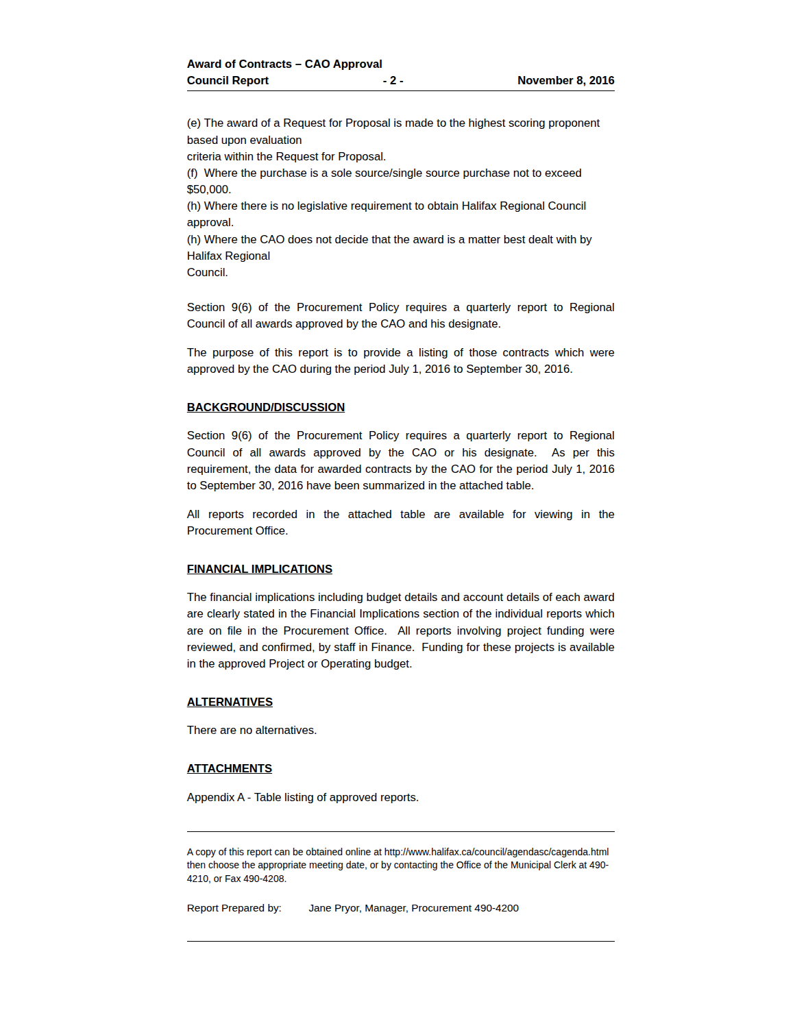Award of Contracts – CAO Approval
Council Report
- 2 -
November 8, 2016
(e) The award of a Request for Proposal is made to the highest scoring proponent based upon evaluation
criteria within the Request for Proposal.
(f) Where the purchase is a sole source/single source purchase not to exceed $50,000.
(h) Where there is no legislative requirement to obtain Halifax Regional Council approval.
(h) Where the CAO does not decide that the award is a matter best dealt with by Halifax Regional
Council.
Section 9(6) of the Procurement Policy requires a quarterly report to Regional Council of all awards approved by the CAO and his designate.
The purpose of this report is to provide a listing of those contracts which were approved by the CAO during the period July 1, 2016 to September 30, 2016.
BACKGROUND/DISCUSSION
Section 9(6) of the Procurement Policy requires a quarterly report to Regional Council of all awards approved by the CAO or his designate. As per this requirement, the data for awarded contracts by the CAO for the period July 1, 2016 to September 30, 2016 have been summarized in the attached table.
All reports recorded in the attached table are available for viewing in the Procurement Office.
FINANCIAL IMPLICATIONS
The financial implications including budget details and account details of each award are clearly stated in the Financial Implications section of the individual reports which are on file in the Procurement Office. All reports involving project funding were reviewed, and confirmed, by staff in Finance. Funding for these projects is available in the approved Project or Operating budget.
ALTERNATIVES
There are no alternatives.
ATTACHMENTS
Appendix A - Table listing of approved reports.
A copy of this report can be obtained online at http://www.halifax.ca/council/agendasc/cagenda.html then choose the appropriate meeting date, or by contacting the Office of the Municipal Clerk at 490-4210, or Fax 490-4208.
Report Prepared by: Jane Pryor, Manager, Procurement 490-4200